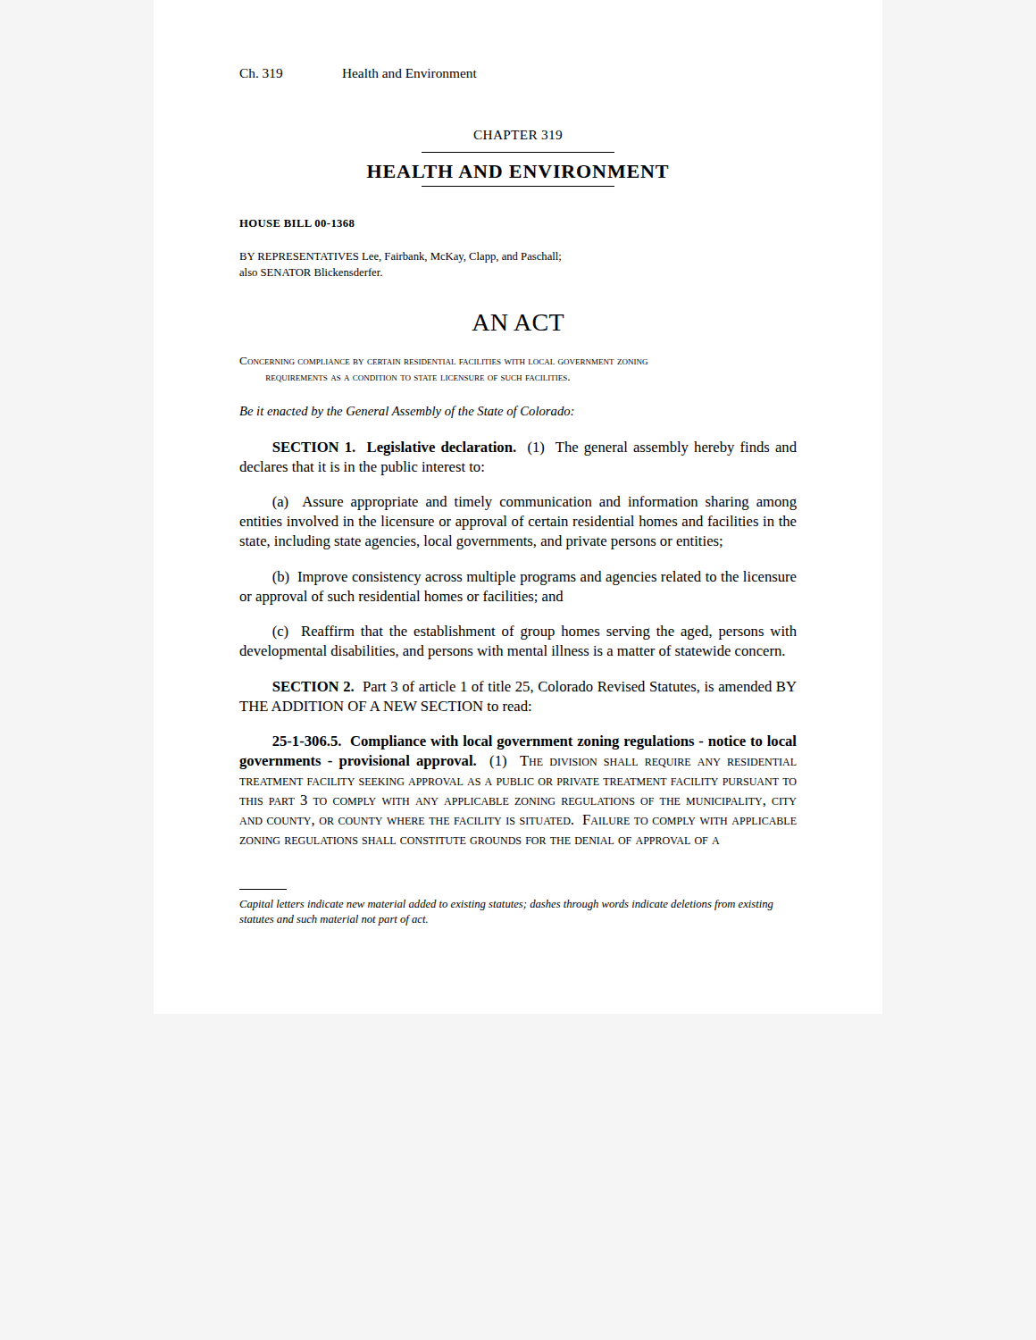Ch. 319
Health and Environment
CHAPTER 319
HEALTH AND ENVIRONMENT
HOUSE BILL 00-1368
BY REPRESENTATIVES Lee, Fairbank, McKay, Clapp, and Paschall;
also SENATOR Blickensderfer.
AN ACT
Concerning compliance by certain residential facilities with local government zoning requirements as a condition to state licensure of such facilities.
Be it enacted by the General Assembly of the State of Colorado:
SECTION 1. Legislative declaration. (1) The general assembly hereby finds and declares that it is in the public interest to:
(a) Assure appropriate and timely communication and information sharing among entities involved in the licensure or approval of certain residential homes and facilities in the state, including state agencies, local governments, and private persons or entities;
(b) Improve consistency across multiple programs and agencies related to the licensure or approval of such residential homes or facilities; and
(c) Reaffirm that the establishment of group homes serving the aged, persons with developmental disabilities, and persons with mental illness is a matter of statewide concern.
SECTION 2. Part 3 of article 1 of title 25, Colorado Revised Statutes, is amended BY THE ADDITION OF A NEW SECTION to read:
25-1-306.5. Compliance with local government zoning regulations - notice to local governments - provisional approval. (1) The division shall require any residential treatment facility seeking approval as a public or private treatment facility pursuant to this part 3 to comply with any applicable zoning regulations of the municipality, city and county, or county where the facility is situated. Failure to comply with applicable zoning regulations shall constitute grounds for the denial of approval of a
Capital letters indicate new material added to existing statutes; dashes through words indicate deletions from existing statutes and such material not part of act.